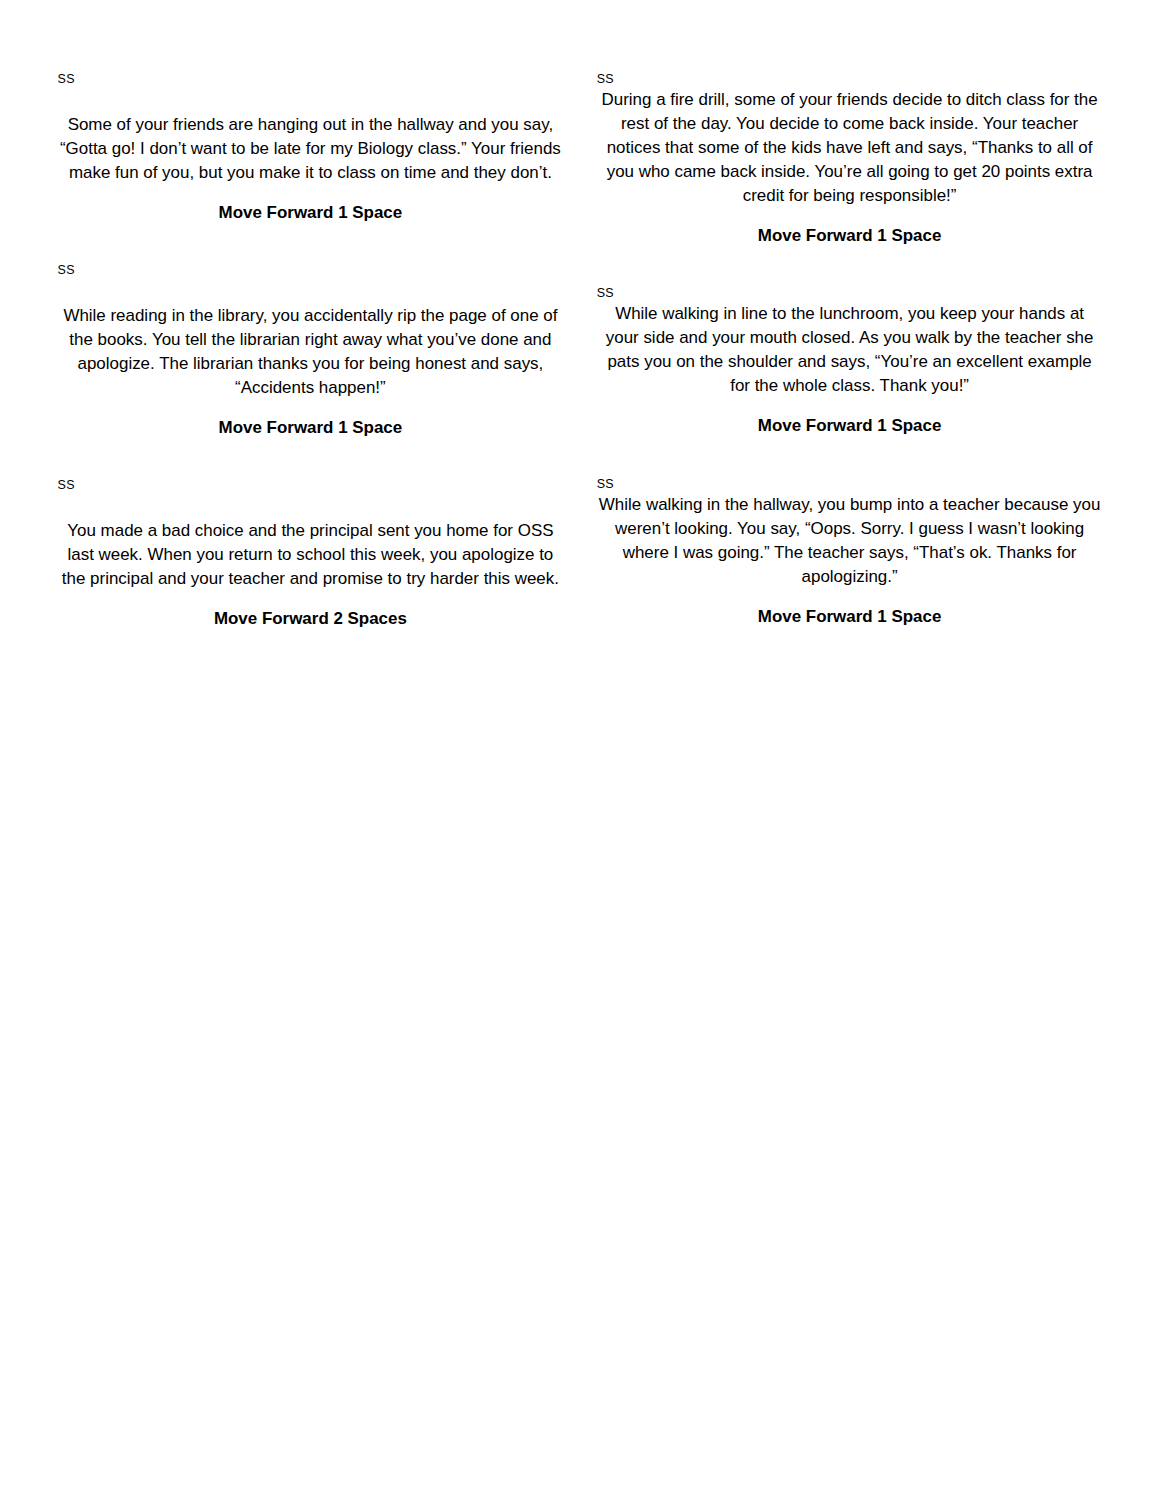SS
Some of your friends are hanging out in the hallway and you say, “Gotta go! I don’t want to be late for my Biology class.” Your friends make fun of you, but you make it to class on time and they don’t.
Move Forward 1 Space
SS
While reading in the library, you accidentally rip the page of one of the books. You tell the librarian right away what you’ve done and apologize. The librarian thanks you for being honest and says, “Accidents happen!”
Move Forward 1 Space
SS
You made a bad choice and the principal sent you home for OSS last week. When you return to school this week, you apologize to the principal and your teacher and promise to try harder this week.
Move Forward 2 Spaces
SS
During a fire drill, some of your friends decide to ditch class for the rest of the day. You decide to come back inside. Your teacher notices that some of the kids have left and says, “Thanks to all of you who came back inside. You’re all going to get 20 points extra credit for being responsible!”
Move Forward 1 Space
SS
While walking in line to the lunchroom, you keep your hands at your side and your mouth closed. As you walk by the teacher she pats you on the shoulder and says, “You’re an excellent example for the whole class. Thank you!”
Move Forward 1 Space
SS
While walking in the hallway, you bump into a teacher because you weren’t looking. You say, “Oops. Sorry. I guess I wasn’t looking where I was going.” The teacher says, “That’s ok. Thanks for apologizing.”
Move Forward 1 Space